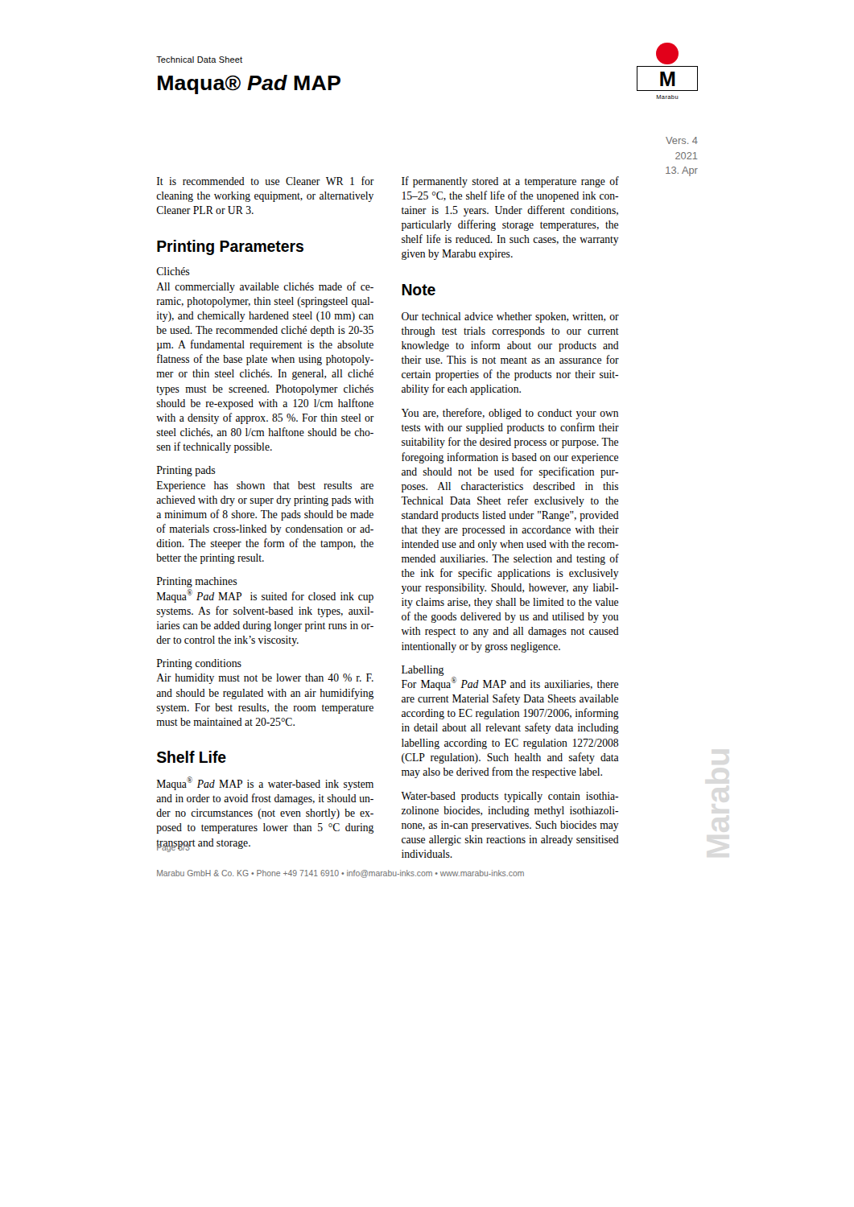Technical Data Sheet
Maqua® Pad MAP
M
Marabu
Vers. 4
2021
13. Apr
It is recommended to use Cleaner WR 1 for cleaning the working equipment, or alternatively Cleaner PLR or UR 3.
Printing Parameters
Clichés
All commercially available clichés made of ceramic, photopolymer, thin steel (springsteel quality), and chemically hardened steel (10 mm) can be used. The recommended cliché depth is 20-35 µm. A fundamental requirement is the absolute flatness of the base plate when using photopolymer or thin steel clichés. In general, all cliché types must be screened. Photopolymer clichés should be re-exposed with a 120 l/cm halftone with a density of approx. 85 %. For thin steel or steel clichés, an 80 l/cm halftone should be chosen if technically possible.
Printing pads
Experience has shown that best results are achieved with dry or super dry printing pads with a minimum of 8 shore. The pads should be made of materials cross-linked by condensation or addition. The steeper the form of the tampon, the better the printing result.
Printing machines
Maqua® Pad MAP is suited for closed ink cup systems. As for solvent-based ink types, auxiliaries can be added during longer print runs in order to control the ink’s viscosity.
Printing conditions
Air humidity must not be lower than 40 % r. F. and should be regulated with an air humidifying system. For best results, the room temperature must be maintained at 20-25°C.
Shelf Life
Maqua® Pad MAP is a water-based ink system and in order to avoid frost damages, it should under no circumstances (not even shortly) be exposed to temperatures lower than 5 °C during transport and storage.
If permanently stored at a temperature range of 15–25 °C, the shelf life of the unopened ink container is 1.5 years. Under different conditions, particularly differing storage temperatures, the shelf life is reduced. In such cases, the warranty given by Marabu expires.
Note
Our technical advice whether spoken, written, or through test trials corresponds to our current knowledge to inform about our products and their use. This is not meant as an assurance for certain properties of the products nor their suitability for each application.
You are, therefore, obliged to conduct your own tests with our supplied products to confirm their suitability for the desired process or purpose. The foregoing information is based on our experience and should not be used for specification purposes. All characteristics described in this Technical Data Sheet refer exclusively to the standard products listed under "Range", provided that they are processed in accordance with their intended use and only when used with the recommended auxiliaries. The selection and testing of the ink for specific applications is exclusively your responsibility. Should, however, any liability claims arise, they shall be limited to the value of the goods delivered by us and utilised by you with respect to any and all damages not caused intentionally or by gross negligence.
Labelling
For Maqua® Pad MAP and its auxiliaries, there are current Material Safety Data Sheets available according to EC regulation 1907/2006, informing in detail about all relevant safety data including labelling according to EC regulation 1272/2008 (CLP regulation). Such health and safety data may also be derived from the respective label.
Water-based products typically contain isothiazolinone biocides, including methyl isothiazolinone, as in-can preservatives. Such biocides may cause allergic skin reactions in already sensitised individuals.
Marabu
Page 3/3
Marabu GmbH & Co. KG • Phone +49 7141 6910 • info@marabu-inks.com • www.marabu-inks.com